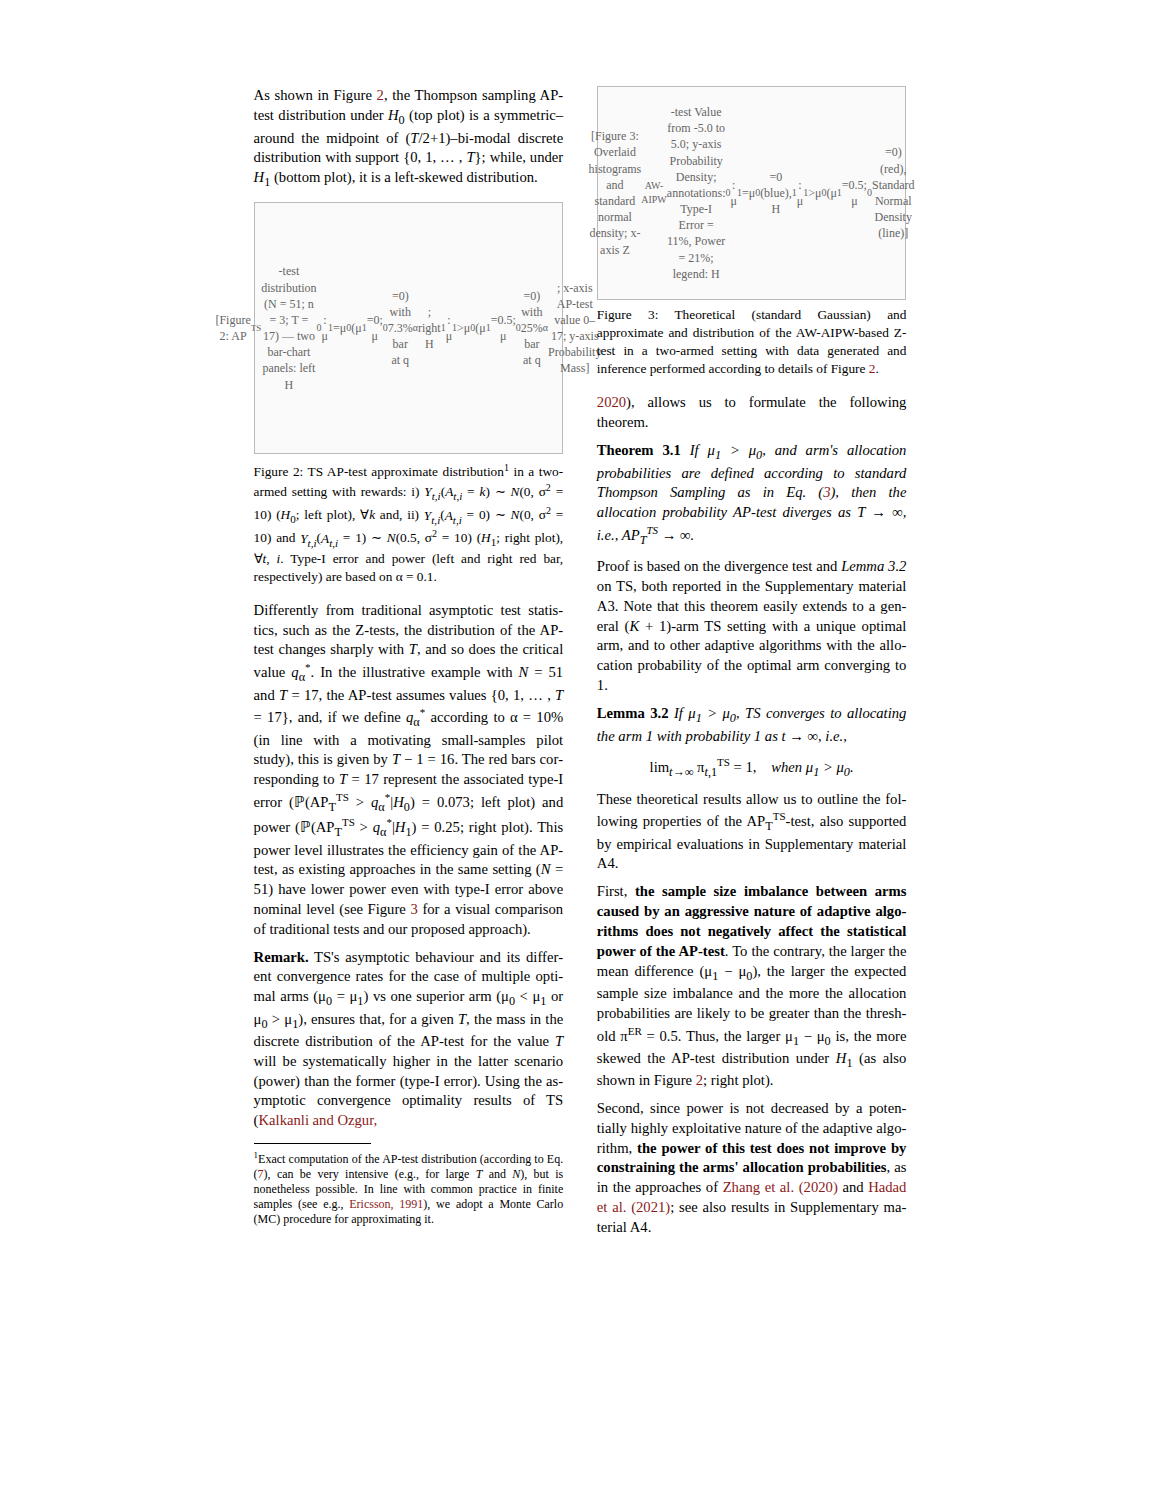As shown in Figure 2, the Thompson sampling AP-test distribution under H0 (top plot) is a symmetric–around the midpoint of (T/2+1)–bi-modal discrete distribution with support {0, 1, … , T}; while, under H1 (bottom plot), it is a left-skewed distribution.
[Figure 2: APTS-test distribution (N = 51; n = 3; T = 17) — two bar-chart panels: left H0: μ1=μ0 (μ1=0; μ0=0) with 7.3% bar at qα; right H1: μ1>μ0 (μ1=0.5; μ0=0) with 25% bar at qα; x-axis AP-test value 0–17; y-axis Probability Mass]
Figure 2: TS AP-test approximate distribution1 in a two-armed setting with rewards: i) Yt,i(At,i = k) ∼ N(0, σ2 = 10) (H0; left plot), ∀k and, ii) Yt,i(At,i = 0) ∼ N(0, σ2 = 10) and Yt,i(At,i = 1) ∼ N(0.5, σ2 = 10) (H1; right plot), ∀t, i. Type-I error and power (left and right red bar, respectively) are based on α = 0.1.
Differently from traditional asymptotic test statistics, such as the Z-tests, the distribution of the AP-test changes sharply with T, and so does the critical value qα*. In the illustrative example with N = 51 and T = 17, the AP-test assumes values {0, 1, … , T = 17}, and, if we define qα* according to α = 10% (in line with a motivating small-samples pilot study), this is given by T − 1 = 16. The red bars corresponding to T = 17 represent the associated type-I error (ℙ(APTTS > qα*|H0) = 0.073; left plot) and power (ℙ(APTTS > qα*|H1) = 0.25; right plot). This power level illustrates the efficiency gain of the AP-test, as existing approaches in the same setting (N = 51) have lower power even with type-I error above nominal level (see Figure 3 for a visual comparison of traditional tests and our proposed approach).
Remark. TS's asymptotic behaviour and its different convergence rates for the case of multiple optimal arms (μ0 = μ1) vs one superior arm (μ0 < μ1 or μ0 > μ1), ensures that, for a given T, the mass in the discrete distribution of the AP-test for the value T will be systematically higher in the latter scenario (power) than the former (type-I error). Using the asymptotic convergence optimality results of TS (Kalkanli and Ozgur,
1Exact computation of the AP-test distribution (according to Eq. (7), can be very intensive (e.g., for large T and N), but is nonetheless possible. In line with common practice in finite samples (see e.g., Ericsson, 1991), we adopt a Monte Carlo (MC) procedure for approximating it.
[Figure 3: Overlaid histograms and standard normal density; x-axis ZAW-AIPW-test Value from -5.0 to 5.0; y-axis Probability Density; annotations: Type-I Error = 11%, Power = 21%; legend: H0: μ1=μ0=0 (blue), H1: μ1>μ0 (μ1=0.5; μ0=0) (red), Standard Normal Density (line)]
Figure 3: Theoretical (standard Gaussian) and approximate and distribution of the AW-AIPW-based Z-test in a two-armed setting with data generated and inference performed according to details of Figure 2.
2020), allows us to formulate the following theorem.
Theorem 3.1 If μ1 > μ0, and arm's allocation probabilities are defined according to standard Thompson Sampling as in Eq. (3), then the allocation probability AP-test diverges as T → ∞, i.e., APTTS → ∞.
Proof is based on the divergence test and Lemma 3.2 on TS, both reported in the Supplementary material A3. Note that this theorem easily extends to a general (K + 1)-arm TS setting with a unique optimal arm, and to other adaptive algorithms with the allocation probability of the optimal arm converging to 1.
Lemma 3.2 If μ1 > μ0, TS converges to allocating the arm 1 with probability 1 as t → ∞, i.e.,
limt→∞ πt,1TS = 1, when μ1 > μ0.
These theoretical results allow us to outline the following properties of the APTTS-test, also supported by empirical evaluations in Supplementary material A4.
First, the sample size imbalance between arms caused by an aggressive nature of adaptive algorithms does not negatively affect the statistical power of the AP-test. To the contrary, the larger the mean difference (μ1 − μ0), the larger the expected sample size imbalance and the more the allocation probabilities are likely to be greater than the threshold πER = 0.5. Thus, the larger μ1 − μ0 is, the more skewed the AP-test distribution under H1 (as also shown in Figure 2; right plot).
Second, since power is not decreased by a potentially highly exploitative nature of the adaptive algorithm, the power of this test does not improve by constraining the arms' allocation probabilities, as in the approaches of Zhang et al. (2020) and Hadad et al. (2021); see also results in Supplementary material A4.